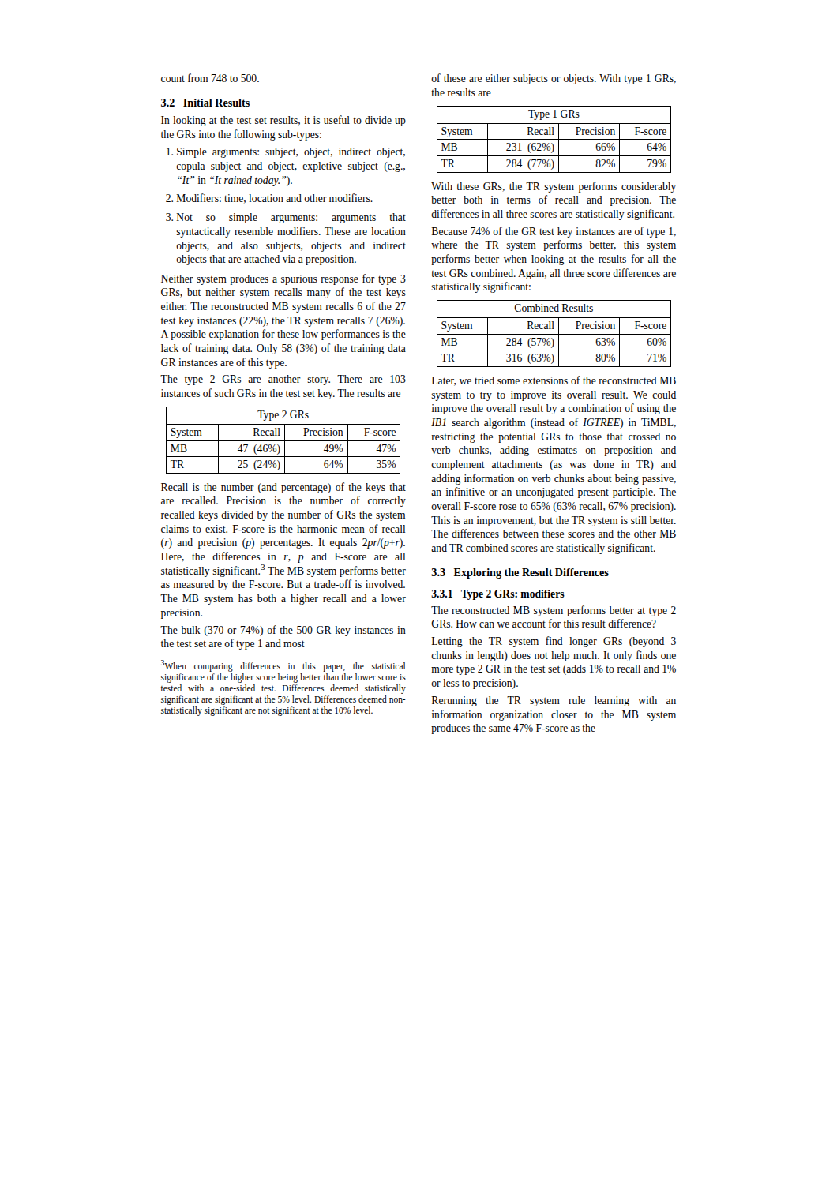count from 748 to 500.
3.2 Initial Results
In looking at the test set results, it is useful to divide up the GRs into the following sub-types:
Simple arguments: subject, object, indirect object, copula subject and object, expletive subject (e.g., “It” in “It rained today.”).
Modifiers: time, location and other modifiers.
Not so simple arguments: arguments that syntactically resemble modifiers. These are location objects, and also subjects, objects and indirect objects that are attached via a preposition.
Neither system produces a spurious response for type 3 GRs, but neither system recalls many of the test keys either. The reconstructed MB system recalls 6 of the 27 test key instances (22%), the TR system recalls 7 (26%). A possible explanation for these low performances is the lack of training data. Only 58 (3%) of the training data GR instances are of this type.
The type 2 GRs are another story. There are 103 instances of such GRs in the test set key. The results are
Type 2 GRs
| System | Recall | Precision | F-score |
| --- | --- | --- | --- |
| MB | 47 (46%) | 49% | 47% |
| TR | 25 (24%) | 64% | 35% |
Recall is the number (and percentage) of the keys that are recalled. Precision is the number of correctly recalled keys divided by the number of GRs the system claims to exist. F-score is the harmonic mean of recall (r) and precision (p) percentages. It equals 2pr/(p+r). Here, the differences in r, p and F-score are all statistically significant.3 The MB system performs better as measured by the F-score. But a trade-off is involved. The MB system has both a higher recall and a lower precision.
The bulk (370 or 74%) of the 500 GR key instances in the test set are of type 1 and most
3When comparing differences in this paper, the statistical significance of the higher score being better than the lower score is tested with a one-sided test. Differences deemed statistically significant are significant at the 5% level. Differences deemed non-statistically significant are not significant at the 10% level.
of these are either subjects or objects. With type 1 GRs, the results are
Type 1 GRs
| System | Recall | Precision | F-score |
| --- | --- | --- | --- |
| MB | 231 (62%) | 66% | 64% |
| TR | 284 (77%) | 82% | 79% |
With these GRs, the TR system performs considerably better both in terms of recall and precision. The differences in all three scores are statistically significant.
Because 74% of the GR test key instances are of type 1, where the TR system performs better, this system performs better when looking at the results for all the test GRs combined. Again, all three score differences are statistically significant:
Combined Results
| System | Recall | Precision | F-score |
| --- | --- | --- | --- |
| MB | 284 (57%) | 63% | 60% |
| TR | 316 (63%) | 80% | 71% |
Later, we tried some extensions of the reconstructed MB system to try to improve its overall result. We could improve the overall result by a combination of using the IB1 search algorithm (instead of IGTREE) in TiMBL, restricting the potential GRs to those that crossed no verb chunks, adding estimates on preposition and complement attachments (as was done in TR) and adding information on verb chunks about being passive, an infinitive or an unconjugated present participle. The overall F-score rose to 65% (63% recall, 67% precision). This is an improvement, but the TR system is still better. The differences between these scores and the other MB and TR combined scores are statistically significant.
3.3 Exploring the Result Differences
3.3.1 Type 2 GRs: modifiers
The reconstructed MB system performs better at type 2 GRs. How can we account for this result difference?
Letting the TR system find longer GRs (beyond 3 chunks in length) does not help much. It only finds one more type 2 GR in the test set (adds 1% to recall and 1% or less to precision).
Rerunning the TR system rule learning with an information organization closer to the MB system produces the same 47% F-score as the